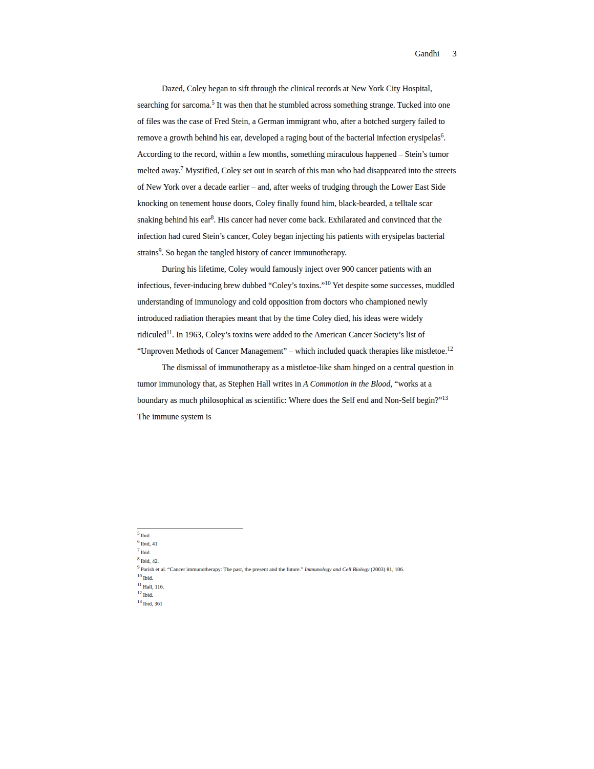Gandhi3
Dazed, Coley began to sift through the clinical records at New York City Hospital, searching for sarcoma.5 It was then that he stumbled across something strange. Tucked into one of files was the case of Fred Stein, a German immigrant who, after a botched surgery failed to remove a growth behind his ear, developed a raging bout of the bacterial infection erysipelas6. According to the record, within a few months, something miraculous happened – Stein’s tumor melted away.7 Mystified, Coley set out in search of this man who had disappeared into the streets of New York over a decade earlier – and, after weeks of trudging through the Lower East Side knocking on tenement house doors, Coley finally found him, black-bearded, a telltale scar snaking behind his ear8. His cancer had never come back. Exhilarated and convinced that the infection had cured Stein’s cancer, Coley began injecting his patients with erysipelas bacterial strains9. So began the tangled history of cancer immunotherapy.
During his lifetime, Coley would famously inject over 900 cancer patients with an infectious, fever-inducing brew dubbed “Coley’s toxins.”10 Yet despite some successes, muddled understanding of immunology and cold opposition from doctors who championed newly introduced radiation therapies meant that by the time Coley died, his ideas were widely ridiculed11. In 1963, Coley’s toxins were added to the American Cancer Society’s list of “Unproven Methods of Cancer Management” – which included quack therapies like mistletoe.12
The dismissal of immunotherapy as a mistletoe-like sham hinged on a central question in tumor immunology that, as Stephen Hall writes in A Commotion in the Blood, “works at a boundary as much philosophical as scientific: Where does the Self end and Non-Self begin?”13 The immune system is
5 Ibid.
6 Ibid, 41
7 Ibid.
8 Ibid, 42.
9 Parish et al. “Cancer immunotherapy: The past, the present and the future.” Immunology and Cell Biology (2003) 81, 106.
10 Ibid.
11 Hall, 116.
12 Ibid.
13 Ibid, 361